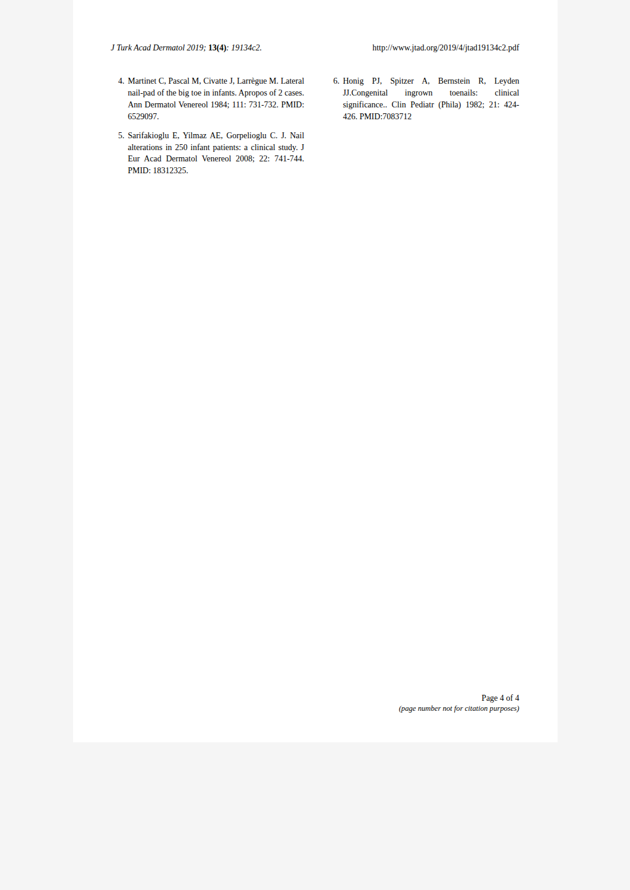J Turk Acad Dermatol 2019; 13(4): 19134c2. http://www.jtad.org/2019/4/jtad19134c2.pdf
Martinet C, Pascal M, Civatte J, Larrègue M. Lateral nail-pad of the big toe in infants. Apropos of 2 cases. Ann Dermatol Venereol 1984; 111: 731-732. PMID: 6529097.
Sarifakioglu E, Yilmaz AE, Gorpelioglu C. J. Nail alterations in 250 infant patients: a clinical study. J Eur Acad Dermatol Venereol 2008; 22: 741-744. PMID: 18312325.
Honig PJ, Spitzer A, Bernstein R, Leyden JJ.Congenital ingrown toenails: clinical significance.. Clin Pediatr (Phila) 1982; 21: 424-426. PMID:7083712
Page 4 of 4
(page number not for citation purposes)